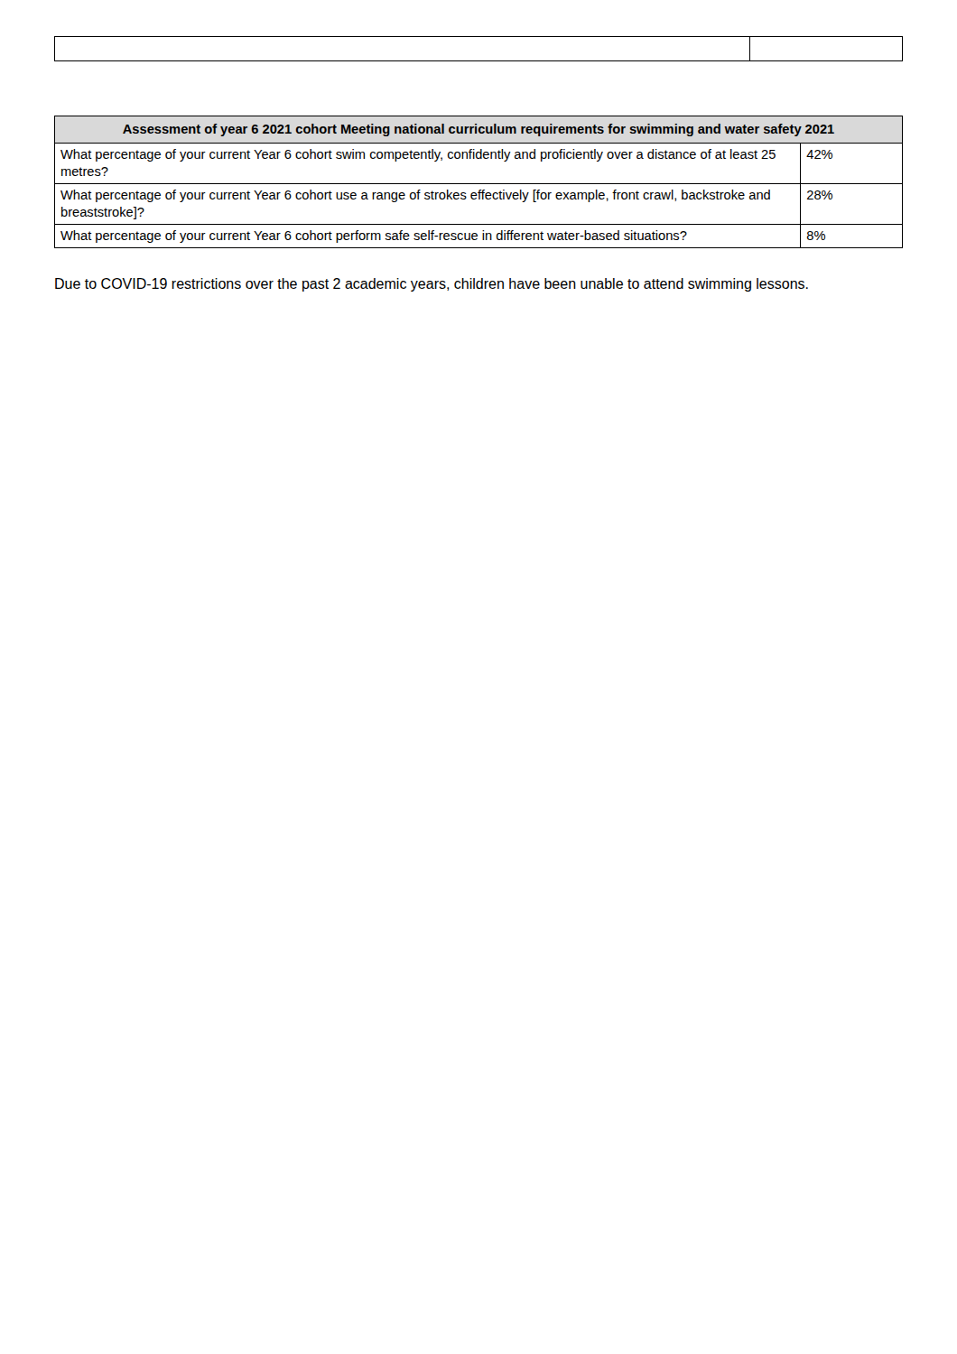| Assessment of year 6 2021 cohort Meeting national curriculum requirements for swimming and water safety 2021 |
| --- |
| What percentage of your current Year 6 cohort swim competently, confidently and proficiently over a distance of at least 25 metres? | 42% |
| What percentage of your current Year 6 cohort use a range of strokes effectively [for example, front crawl, backstroke and breaststroke]? | 28% |
| What percentage of your current Year 6 cohort perform safe self-rescue in different water-based situations? | 8% |
Due to COVID-19 restrictions over the past 2 academic years, children have been unable to attend swimming lessons.